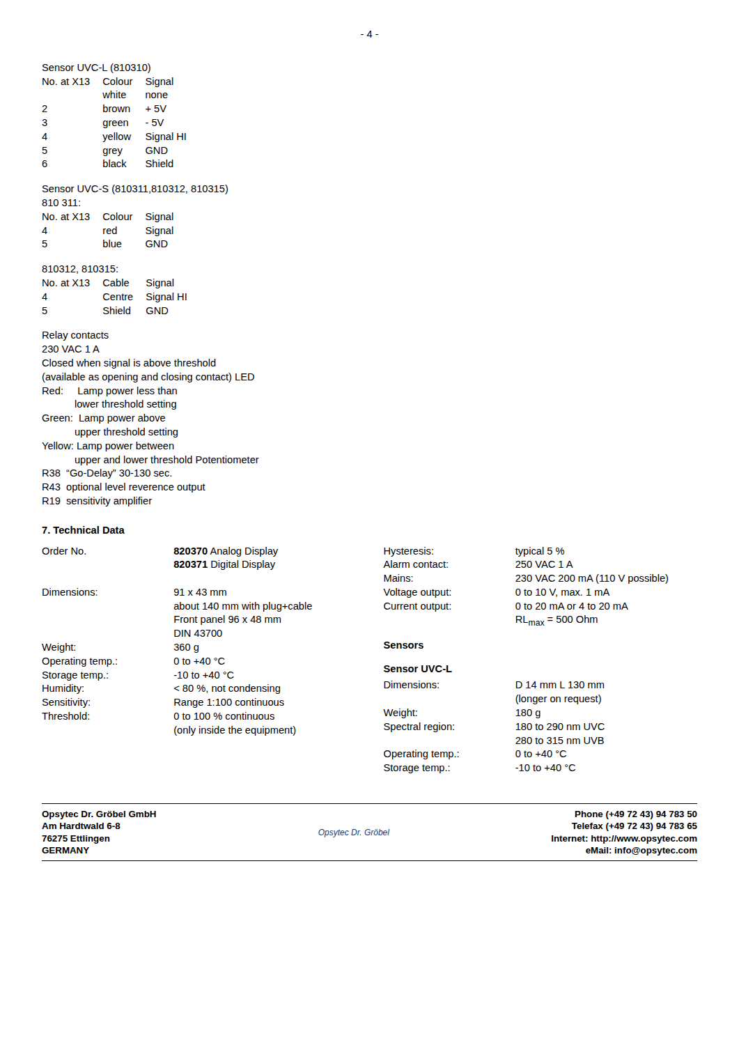- 4 -
Sensor UVC-L (810310)
| No. at X13 | Colour | Signal |
| | white | none |
| 2 | brown | + 5V |
| 3 | green | - 5V |
| 4 | yellow | Signal HI |
| 5 | grey | GND |
| 6 | black | Shield |
Sensor UVC-S (810311,810312, 810315)
810 311:
| No. at X13 | Colour | Signal |
| 4 | red | Signal |
| 5 | blue | GND |
810312, 810315:
| No. at X13 | Cable | Signal |
| 4 | Centre | Signal HI |
| 5 | Shield | GND |
Relay contacts
230 VAC 1 A
Closed when signal is above threshold
(available as opening and closing contact) LED
Red: Lamp power less than
lower threshold setting
Green: Lamp power above
upper threshold setting
Yellow: Lamp power between
upper and lower threshold Potentiometer
R38 “Go-Delay” 30-130 sec.
R43 optional level reverence output
R19 sensitivity amplifier
7. Technical Data
| Order No. | 820370 Analog Display 820371 Digital Display |
| Dimensions: | 91 x 43 mm about 140 mm with plug+cable Front panel 96 x 48 mm DIN 43700 |
| Weight: | 360 g |
| Operating temp.: | 0 to +40 °C |
| Storage temp.: | -10 to +40 °C |
| Humidity: | < 80 %, not condensing |
| Sensitivity: | Range 1:100 continuous |
| Threshold: | 0 to 100 % continuous (only inside the equipment) |
| Hysteresis: | typical 5 % |
| Alarm contact: | 250 VAC 1 A |
| Mains: | 230 VAC 200 mA (110 V possible) |
| Voltage output: | 0 to 10 V, max. 1 mA |
| Current output: | 0 to 20 mA or 4 to 20 mA RL max = 500 Ohm |
Sensors
Sensor UVC-L
| Dimensions: | D 14 mm L 130 mm (longer on request) |
| Weight: | 180 g |
| Spectral region: | 180 to 290 nm UVC 280 to 315 nm UVB |
| Operating temp.: | 0 to +40 °C |
| Storage temp.: | -10 to +40 °C |
Opsytec Dr. Gröbel GmbH
Am Hardtwald 6-8
76275 Ettlingen
GERMANY
Opsytec Dr. Gröbel
Phone (+49 72 43) 94 783 50
Telefax (+49 72 43) 94 783 65
Internet: http://www.opsytec.com
eMail: info@opsytec.com